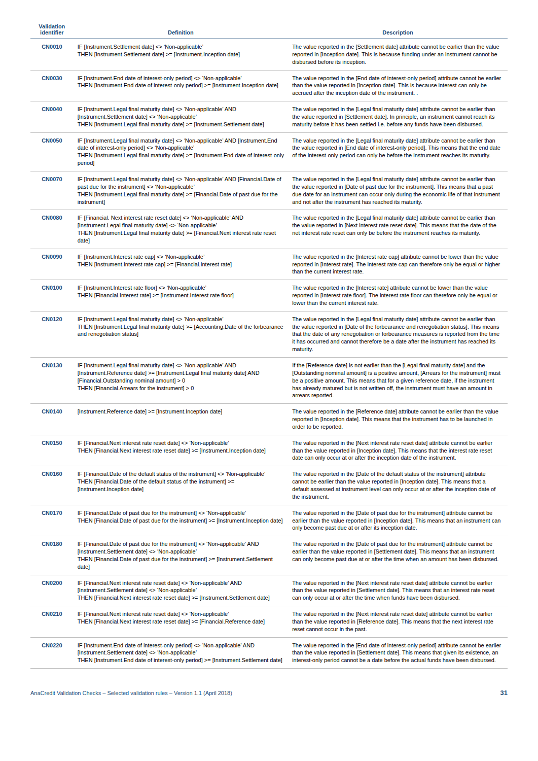| Validation identifier | Definition | Description |
| --- | --- | --- |
| CN0010 | IF [Instrument.Settlement date] <> ‘Non-applicable’ THEN [Instrument.Settlement date] >= [Instrument.Inception date] | The value reported in the [Settlement date] attribute cannot be earlier than the value reported in [Inception date]. This is because funding under an instrument cannot be disbursed before its inception. |
| CN0030 | IF [Instrument.End date of interest-only period] <> ‘Non-applicable’ THEN [Instrument.End date of interest-only period] >= [Instrument.Inception date] | The value reported in the [End date of interest-only period] attribute cannot be earlier than the value reported in [Inception date]. This is because interest can only be accrued after the inception date of the instrument. . |
| CN0040 | IF [Instrument.Legal final maturity date] <> ‘Non-applicable’ AND [Instrument.Settlement date] <> ‘Non-applicable’ THEN [Instrument.Legal final maturity date] >= [Instrument.Settlement date] | The value reported in the [Legal final maturity date] attribute cannot be earlier than the value reported in [Settlement date]. In principle, an instrument cannot reach its maturity before it has been settled i.e. before any funds have been disbursed. |
| CN0050 | IF [Instrument.Legal final maturity date] <> ‘Non-applicable’ AND [Instrument.End date of interest-only period] <> ‘Non-applicable’ THEN [Instrument.Legal final maturity date] >= [Instrument.End date of interest-only period] | The value reported in the [Legal final maturity date] attribute cannot be earlier than the value reported in [End date of interest-only period]. This means that the end date of the interest-only period can only be before the instrument reaches its maturity. |
| CN0070 | IF [Instrument.Legal final maturity date] <> ‘Non-applicable’ AND [Financial.Date of past due for the instrument] <> ‘Non-applicable’ THEN [Instrument.Legal final maturity date] >= [Financial.Date of past due for the instrument] | The value reported in the [Legal final maturity date] attribute cannot be earlier than the value reported in [Date of past due for the instrument]. This means that a past due date for an instrument can occur only during the economic life of that instrument and not after the instrument has reached its maturity. |
| CN0080 | IF [Financial. Next interest rate reset date] <> ‘Non-applicable’ AND [Instrument.Legal final maturity date] <> ‘Non-applicable’ THEN [Instrument.Legal final maturity date] >= [Financial.Next interest rate reset date] | The value reported in the [Legal final maturity date] attribute cannot be earlier than the value reported in [Next interest rate reset date]. This means that the date of the net interest rate reset can only be before the instrument reaches its maturity. |
| CN0090 | IF [Instrument.Interest rate cap] <> ‘Non-applicable’ THEN [Instrument.Interest rate cap] >= [Financial.Interest rate] | The value reported in the [Interest rate cap] attribute cannot be lower than the value reported in [Interest rate]. The interest rate cap can therefore only be equal or higher than the current interest rate. |
| CN0100 | IF [Instrument.Interest rate floor] <> ‘Non-applicable’ THEN [Financial.Interest rate] >= [Instrument.Interest rate floor] | The value reported in the [Interest rate] attribute cannot be lower than the value reported in [Interest rate floor]. The interest rate floor can therefore only be equal or lower than the current interest rate. |
| CN0120 | IF [Instrument.Legal final maturity date] <> ‘Non-applicable’ THEN [Instrument.Legal final maturity date] >= [Accounting.Date of the forbearance and renegotiation status] | The value reported in the [Legal final maturity date] attribute cannot be earlier than the value reported in [Date of the forbearance and renegotiation status]. This means that the date of any renegotiation or forbearance measures is reported from the time it has occurred and cannot therefore be a date after the instrument has reached its maturity. |
| CN0130 | IF [Instrument.Legal final maturity date] <> ‘Non-applicable’ AND [Instrument.Reference date] >= [Instrument.Legal final maturity date] AND [Financial.Outstanding nominal amount] > 0 THEN [Financial.Arrears for the instrument] > 0 | If the [Reference date] is not earlier than the [Legal final maturity date] and the [Outstanding nominal amount] is a positive amount, [Arrears for the instrument] must be a positive amount. This means that for a given reference date, if the instrument has already matured but is not written off, the instrument must have an amount in arrears reported. |
| CN0140 | [Instrument.Reference date] >= [Instrument.Inception date] | The value reported in the [Reference date] attribute cannot be earlier than the value reported in [Inception date]. This means that the instrument has to be launched in order to be reported. |
| CN0150 | IF [Financial.Next interest rate reset date] <> ‘Non-applicable’ THEN [Financial.Next interest rate reset date] >= [Instrument.Inception date] | The value reported in the [Next interest rate reset date] attribute cannot be earlier than the value reported in [Inception date]. This means that the interest rate reset date can only occur at or after the inception date of the instrument. |
| CN0160 | IF [Financial.Date of the default status of the instrument] <> ‘Non-applicable’ THEN [Financial.Date of the default status of the instrument] >= [Instrument.Inception date] | The value reported in the [Date of the default status of the instrument] attribute cannot be earlier than the value reported in [Inception date]. This means that a default assessed at instrument level can only occur at or after the inception date of the instrument. |
| CN0170 | IF [Financial.Date of past due for the instrument] <> ‘Non-applicable’ THEN [Financial.Date of past due for the instrument] >= [Instrument.Inception date] | The value reported in the [Date of past due for the instrument] attribute cannot be earlier than the value reported in [Inception date]. This means that an instrument can only become past due at or after its inception date. |
| CN0180 | IF [Financial.Date of past due for the instrument] <> ‘Non-applicable’ AND [Instrument.Settlement date] <> ‘Non-applicable’ THEN [Financial.Date of past due for the instrument] >= [Instrument.Settlement date] | The value reported in the [Date of past due for the instrument] attribute cannot be earlier than the value reported in [Settlement date]. This means that an instrument can only become past due at or after the time when an amount has been disbursed. |
| CN0200 | IF [Financial.Next interest rate reset date] <> ‘Non-applicable’ AND [Instrument.Settlement date] <> ‘Non-applicable’ THEN [Financial.Next interest rate reset date] >= [Instrument.Settlement date] | The value reported in the [Next interest rate reset date] attribute cannot be earlier than the value reported in [Settlement date]. This means that an interest rate reset can only occur at or after the time when funds have been disbursed. |
| CN0210 | IF [Financial.Next interest rate reset date] <> ‘Non-applicable’ THEN [Financial.Next interest rate reset date] >= [Financial.Reference date] | The value reported in the [Next interest rate reset date] attribute cannot be earlier than the value reported in [Reference date]. This means that the next interest rate reset cannot occur in the past. |
| CN0220 | IF [Instrument.End date of interest-only period] <> ‘Non-applicable’ AND [Instrument.Settlement date] <> ‘Non-applicable’ THEN [Instrument.End date of interest-only period] >= [Instrument.Settlement date] | The value reported in the [End date of interest-only period] attribute cannot be earlier than the value reported in [Settlement date]. This means that given its existence, an interest-only period cannot be a date before the actual funds have been disbursed. |
AnaCredit Validation Checks – Selected validation rules – Version 1.1 (April 2018) 31